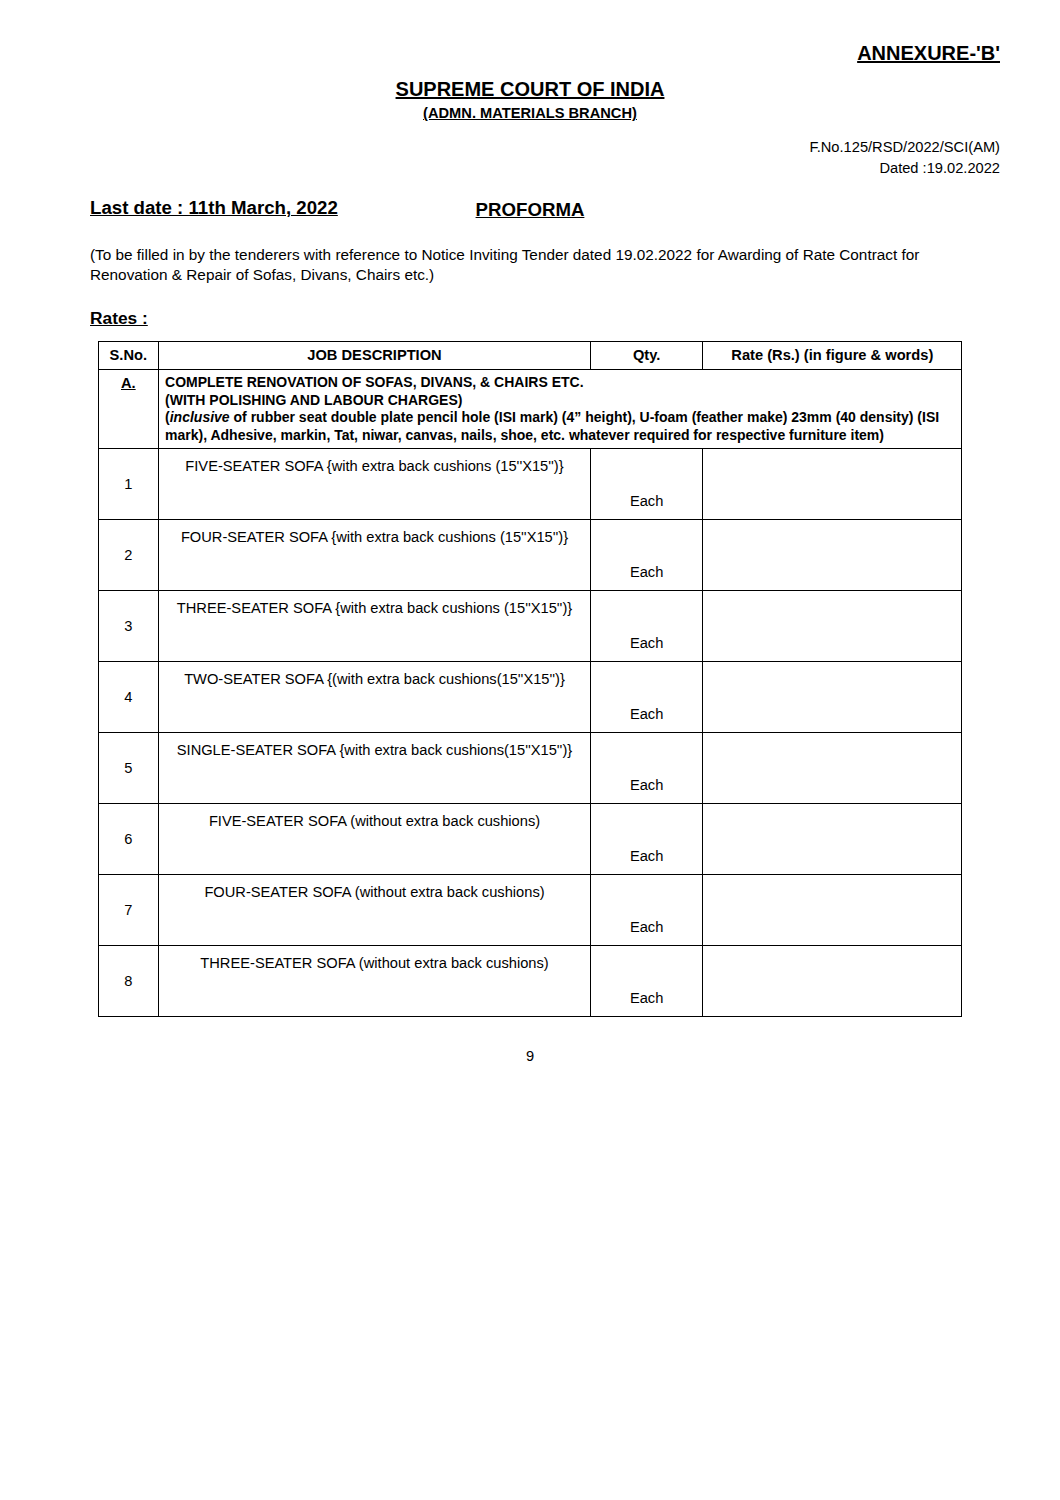ANNEXURE-'B'
SUPREME COURT OF INDIA
(ADMN. MATERIALS BRANCH)
F.No.125/RSD/2022/SCI(AM)
Dated :19.02.2022
Last date : 11th March, 2022
PROFORMA
(To be filled in by the tenderers with reference to Notice Inviting Tender dated 19.02.2022 for Awarding of Rate Contract for Renovation & Repair of Sofas, Divans, Chairs etc.)
Rates :
| S.No. | JOB DESCRIPTION | Qty. | Rate (Rs.) (in figure & words) |
| --- | --- | --- | --- |
| A. | COMPLETE RENOVATION OF SOFAS, DIVANS, & CHAIRS ETC. (WITH POLISHING AND LABOUR CHARGES) ( inclusive of rubber seat double plate pencil hole (ISI mark) (4” height), U-foam (feather make) 23mm (40 density) (ISI mark), Adhesive, markin, Tat, niwar, canvas, nails, shoe, etc. whatever required for respective furniture item) |
| 1 | FIVE-SEATER SOFA {with extra back cushions (15''X15'')} | Each | |
| 2 | FOUR-SEATER SOFA {with extra back cushions (15''X15'')} | Each | |
| 3 | THREE-SEATER SOFA {with extra back cushions (15''X15'')} | Each | |
| 4 | TWO-SEATER SOFA {(with extra back cushions(15''X15'')} | Each | |
| 5 | SINGLE-SEATER SOFA {with extra back cushions(15''X15'')} | Each | |
| 6 | FIVE-SEATER SOFA (without extra back cushions) | Each | |
| 7 | FOUR-SEATER SOFA (without extra back cushions) | Each | |
| 8 | THREE-SEATER SOFA (without extra back cushions) | Each | |
9